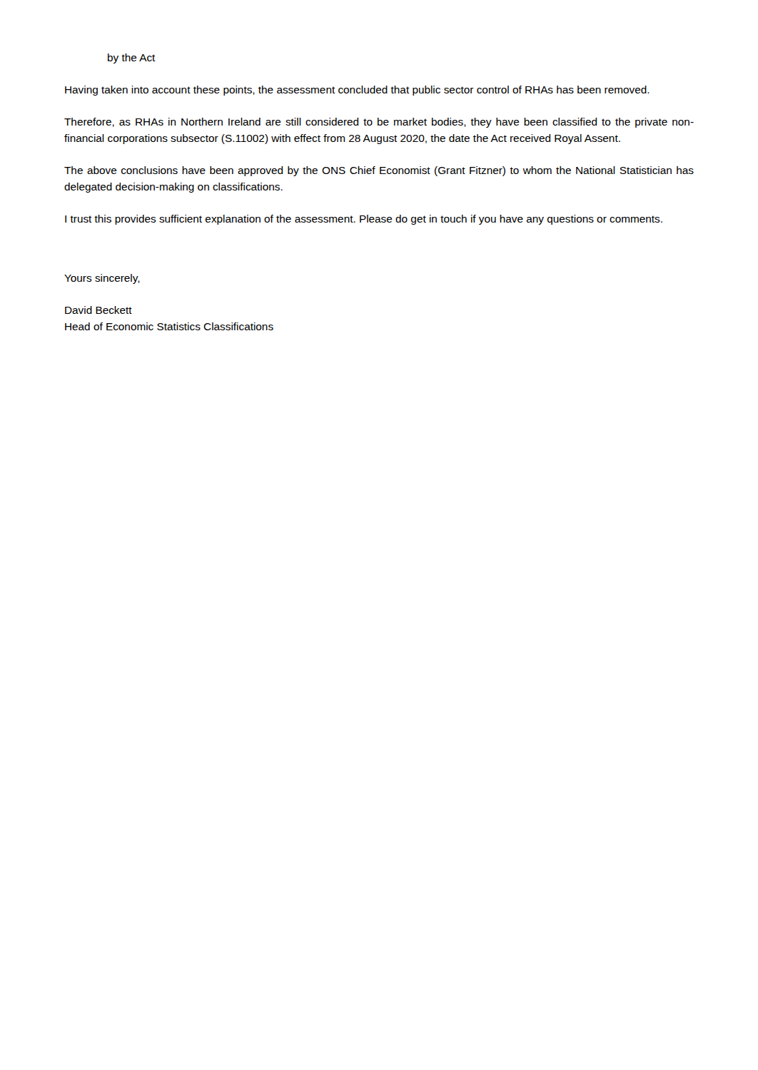by the Act
Having taken into account these points, the assessment concluded that public sector control of RHAs has been removed.
Therefore, as RHAs in Northern Ireland are still considered to be market bodies, they have been classified to the private non-financial corporations subsector (S.11002) with effect from 28 August 2020, the date the Act received Royal Assent.
The above conclusions have been approved by the ONS Chief Economist (Grant Fitzner) to whom the National Statistician has delegated decision-making on classifications.
I trust this provides sufficient explanation of the assessment. Please do get in touch if you have any questions or comments.
Yours sincerely,
David Beckett
Head of Economic Statistics Classifications